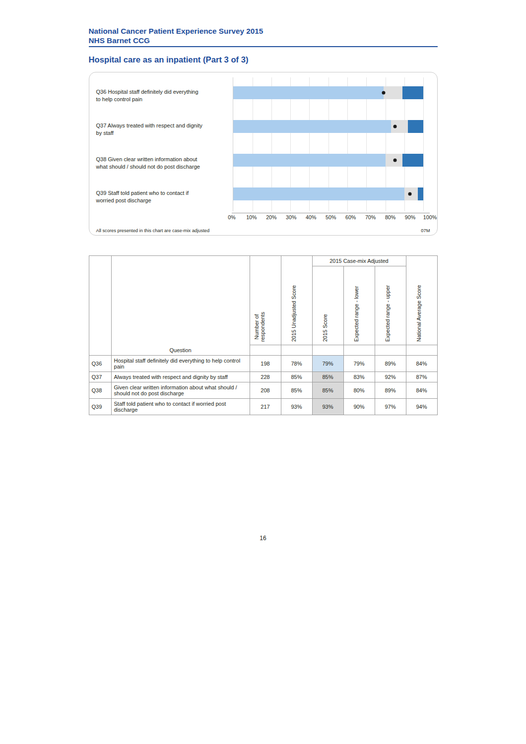National Cancer Patient Experience Survey 2015
NHS Barnet CCG
Hospital care as an inpatient (Part 3 of 3)
Q36 Hospital staff definitely did everything
to help control pain
Q37 Always treated with respect and dignity
by staff
Q38 Given clear written information about
what should / should not do post discharge
Q39 Staff told patient who to contact if
worried post discharge
0% 10% 20% 30% 40% 50% 60% 70% 80% 90% 100%
All scores presented in this chart are case-mix adjusted
07M
| | | Number of respondents | 2015 Unadjusted Score | 2015 Case-mix Adjusted | National Average Score |
| --- | --- | --- | --- | --- | --- |
| 2015 Score | Expected range - lower | Expected range - upper |
| | Question | | | | | | |
| Q36 | Hospital staff definitely did everything to help control pain | 198 | 78% | 79% | 79% | 89% | 84% |
| Q37 | Always treated with respect and dignity by staff | 228 | 85% | 85% | 83% | 92% | 87% |
| Q38 | Given clear written information about what should / should not do post discharge | 208 | 85% | 85% | 80% | 89% | 84% |
| Q39 | Staff told patient who to contact if worried post discharge | 217 | 93% | 93% | 90% | 97% | 94% |
16